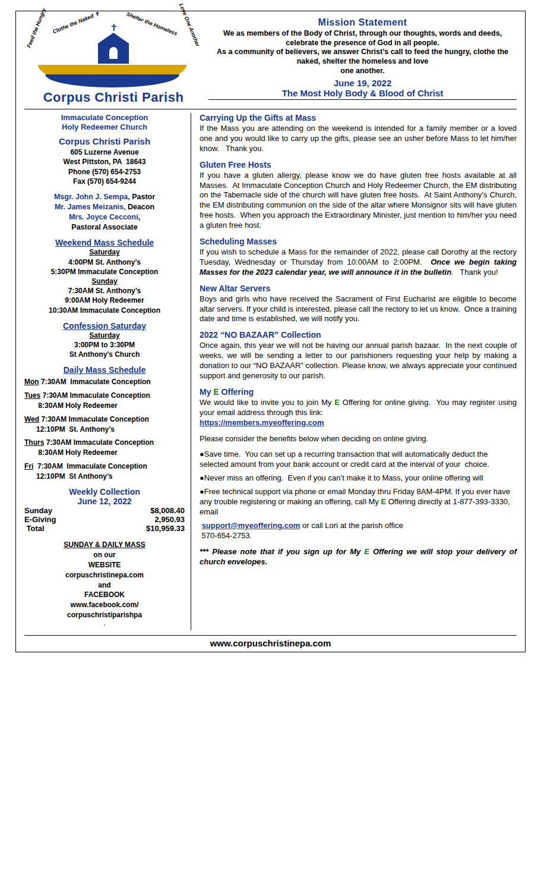Feed the Hungry Clothe the Naked ✝ Shelter the Homeless Love One Another
✝
Corpus Christi Parish
Mission Statement
We as members of the Body of Christ, through our thoughts, words and deeds, celebrate the presence of God in all people.
As a community of believers, we answer Christ’s call to feed the hungry, clothe the naked, shelter the homeless and love
one another.
June 19, 2022
The Most Holy Body & Blood of Christ
Immaculate Conception
Holy Redeemer Church
Corpus Christi Parish
605 Luzerne Avenue
West Pittston, PA 18643
Phone (570) 654-2753
Fax (570) 654-9244
Msgr. John J. Sempa, Pastor
Mr. James Meizanis, Deacon
Mrs. Joyce Cecconi,
Pastoral Associate
Weekend Mass Schedule
Saturday
4:00PM St. Anthony’s
5:30PM Immaculate Conception
Sunday
7:30AM St. Anthony’s
9:00AM Holy Redeemer
10:30AM Immaculate Conception
Confession Saturday
Saturday
3:00PM to 3:30PM
St Anthony’s Church
Daily Mass Schedule
Mon 7:30AM Immaculate Conception
Tues 7:30AM Immaculate Conception
8:30AM Holy Redeemer
Wed 7:30AM Immaculate Conception
12:10PM St. Anthony’s
Thurs 7:30AM Immaculate Conception
8:30AM Holy Redeemer
Fri 7:30AM Immaculate Conception
12:10PM St Anthony’s
Weekly Collection
June 12, 2022
| Sunday | $8,008.40 |
| E-Giving | 2,950.93 |
| Total | $10,959.33 |
SUNDAY & DAILY MASS
on our
WEBSITE
corpuschristinepa.com
and
FACEBOOK
www.facebook.com/
corpuschristiparishpa
’
Carrying Up the Gifts at Mass
If the Mass you are attending on the weekend is intended for a family member or a loved one and you would like to carry up the gifts, please see an usher before Mass to let him/her know. Thank you.
Gluten Free Hosts
If you have a gluten allergy, please know we do have gluten free hosts available at all Masses. At Immaculate Conception Church and Holy Redeemer Church, the EM distributing on the Tabernacle side of the church will have gluten free hosts. At Saint Anthony’s Church, the EM distributing communion on the side of the altar where Monsignor sits will have gluten free hosts. When you approach the Extraordinary Minister, just mention to him/her you need a gluten free host.
Scheduling Masses
If you wish to schedule a Mass for the remainder of 2022, please call Dorothy at the rectory Tuesday, Wednesday or Thursday from 10:00AM to 2:00PM. Once we begin taking Masses for the 2023 calendar year, we will announce it in the bulletin. Thank you!
New Altar Servers
Boys and girls who have received the Sacrament of First Eucharist are eligible to become altar servers. If your child is interested, please call the rectory to let us know. Once a training date and time is established, we will notify you.
2022 “NO BAZAAR” Collection
Once again, this year we will not be having our annual parish bazaar. In the next couple of weeks, we will be sending a letter to our parishioners requesting your help by making a donation to our “NO BAZAAR” collection. Please know, we always appreciate your continued support and generosity to our parish.
My E Offering
We would like to invite you to join My E Offering for online giving. You may register using your email address through this link:
https://members.myeoffering.com
Please consider the benefits below when deciding on online giving.
●Save time. You can set up a recurring transaction that will automatically deduct the selected amount from your bank account or credit card at the interval of your choice.
●Never miss an offering. Even if you can’t make it to Mass, your online offering will
●Free technical support via phone or email Monday thru Friday 8AM-4PM. If you ever have any trouble registering or making an offering, call My E Offering directly at 1-877-393-3330, email
support@myeoffering.com or call Lori at the parish office
570-654-2753.
*** Please note that if you sign up for My E Offering we will stop your delivery of church envelopes.
www.corpuschristinepa.com